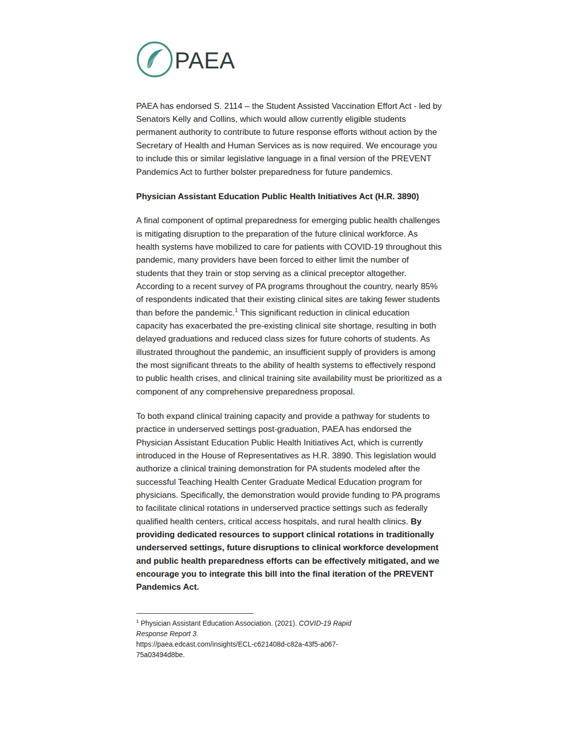PAEA
PAEA has endorsed S. 2114 – the Student Assisted Vaccination Effort Act - led by Senators Kelly and Collins, which would allow currently eligible students permanent authority to contribute to future response efforts without action by the Secretary of Health and Human Services as is now required. We encourage you to include this or similar legislative language in a final version of the PREVENT Pandemics Act to further bolster preparedness for future pandemics.
Physician Assistant Education Public Health Initiatives Act (H.R. 3890)
A final component of optimal preparedness for emerging public health challenges is mitigating disruption to the preparation of the future clinical workforce. As health systems have mobilized to care for patients with COVID-19 throughout this pandemic, many providers have been forced to either limit the number of students that they train or stop serving as a clinical preceptor altogether. According to a recent survey of PA programs throughout the country, nearly 85% of respondents indicated that their existing clinical sites are taking fewer students than before the pandemic.1 This significant reduction in clinical education capacity has exacerbated the pre-existing clinical site shortage, resulting in both delayed graduations and reduced class sizes for future cohorts of students. As illustrated throughout the pandemic, an insufficient supply of providers is among the most significant threats to the ability of health systems to effectively respond to public health crises, and clinical training site availability must be prioritized as a component of any comprehensive preparedness proposal.
To both expand clinical training capacity and provide a pathway for students to practice in underserved settings post-graduation, PAEA has endorsed the Physician Assistant Education Public Health Initiatives Act, which is currently introduced in the House of Representatives as H.R. 3890. This legislation would authorize a clinical training demonstration for PA students modeled after the successful Teaching Health Center Graduate Medical Education program for physicians. Specifically, the demonstration would provide funding to PA programs to facilitate clinical rotations in underserved practice settings such as federally qualified health centers, critical access hospitals, and rural health clinics. By providing dedicated resources to support clinical rotations in traditionally underserved settings, future disruptions to clinical workforce development and public health preparedness efforts can be effectively mitigated, and we encourage you to integrate this bill into the final iteration of the PREVENT Pandemics Act.
1 Physician Assistant Education Association. (2021). COVID-19 Rapid Response Report 3.
https://paea.edcast.com/insights/ECL-c621408d-c82a-43f5-a067-75a03494d8be.